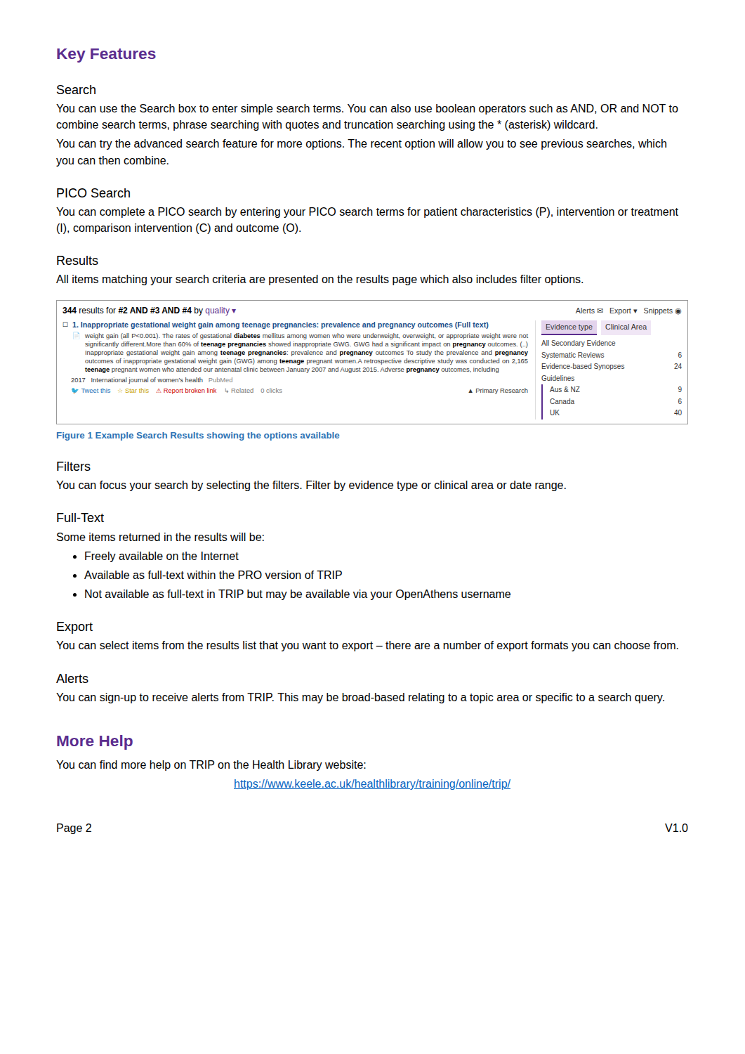Key Features
Search
You can use the Search box to enter simple search terms. You can also use boolean operators such as AND, OR and NOT to combine search terms, phrase searching with quotes and truncation searching using the * (asterisk) wildcard.
You can try the advanced search feature for more options. The recent option will allow you to see previous searches, which you can then combine.
PICO Search
You can complete a PICO search by entering your PICO search terms for patient characteristics (P), intervention or treatment (I), comparison intervention (C) and outcome (O).
Results
All items matching your search criteria are presented on the results page which also includes filter options.
344 results for #2 AND #3 AND #4 by quality ▾
Alerts ✉ Export ▾ Snippets ◉
☐
1. Inappropriate gestational weight gain among teenage pregnancies: prevalence and pregnancy outcomes (Full text)
📄
weight gain (all P<0.001). The rates of gestational diabetes mellitus among women who were underweight, overweight, or appropriate weight were not significantly different.More than 60% of teenage pregnancies showed inappropriate GWG. GWG had a significant impact on pregnancy outcomes. (..) Inappropriate gestational weight gain among teenage pregnancies: prevalence and pregnancy outcomes To study the prevalence and pregnancy outcomes of inappropriate gestational weight gain (GWG) among teenage pregnant women.A retrospective descriptive study was conducted on 2,165 teenage pregnant women who attended our antenatal clinic between January 2007 and August 2015. Adverse pregnancy outcomes, including
2017 International journal of women's health PubMed
🐦 Tweet this ☆ Star this ⚠ Report broken link ↳ Related 0 clicks ▲ Primary Research
Evidence type
Clinical Area
All Secondary Evidence
Systematic Reviews 6
Evidence-based Synopses 24
Guidelines
Aus & NZ 9
Canada 6
UK 40
Figure 1 Example Search Results showing the options available
Filters
You can focus your search by selecting the filters. Filter by evidence type or clinical area or date range.
Full-Text
Some items returned in the results will be:
Freely available on the Internet
Available as full-text within the PRO version of TRIP
Not available as full-text in TRIP but may be available via your OpenAthens username
Export
You can select items from the results list that you want to export – there are a number of export formats you can choose from.
Alerts
You can sign-up to receive alerts from TRIP. This may be broad-based relating to a topic area or specific to a search query.
More Help
You can find more help on TRIP on the Health Library website:
https://www.keele.ac.uk/healthlibrary/training/online/trip/
Page 2
V1.0